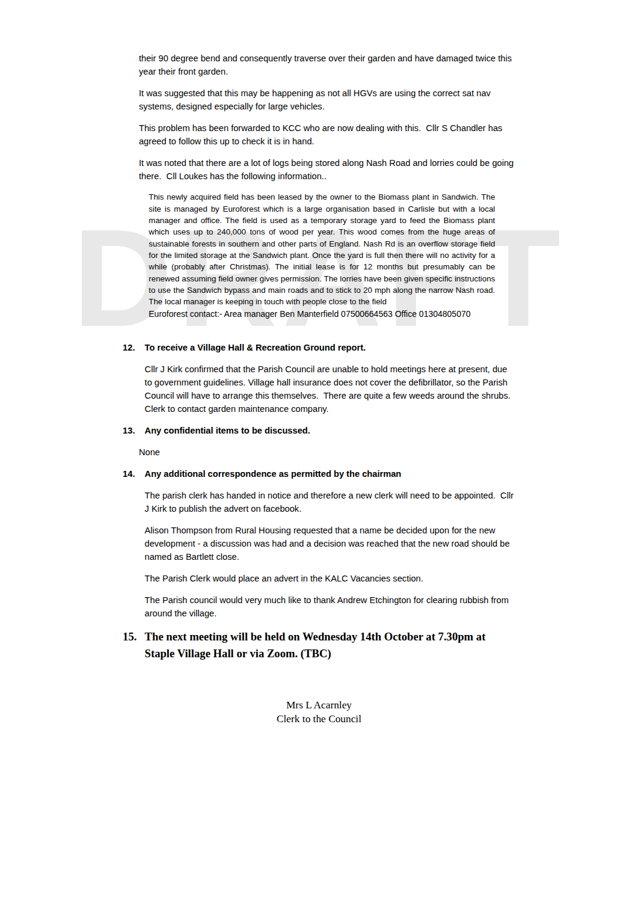DRAFT
their 90 degree bend and consequently traverse over their garden and have damaged twice this year their front garden.
It was suggested that this may be happening as not all HGVs are using the correct sat nav systems, designed especially for large vehicles.
This problem has been forwarded to KCC who are now dealing with this. Cllr S Chandler has agreed to follow this up to check it is in hand.
It was noted that there are a lot of logs being stored along Nash Road and lorries could be going there. Cll Loukes has the following information..
This newly acquired field has been leased by the owner to the Biomass plant in Sandwich. The site is managed by Euroforest which is a large organisation based in Carlisle but with a local manager and office. The field is used as a temporary storage yard to feed the Biomass plant which uses up to 240,000 tons of wood per year. This wood comes from the huge areas of sustainable forests in southern and other parts of England. Nash Rd is an overflow storage field for the limited storage at the Sandwich plant. Once the yard is full then there will no activity for a while (probably after Christmas). The initial lease is for 12 months but presumably can be renewed assuming field owner gives permission. The lorries have been given specific instructions to use the Sandwich bypass and main roads and to stick to 20 mph along the narrow Nash road. The local manager is keeping in touch with people close to the field
Euroforest contact:- Area manager Ben Manterfield 07500664563 Office 01304805070
12. To receive a Village Hall & Recreation Ground report.
Cllr J Kirk confirmed that the Parish Council are unable to hold meetings here at present, due to government guidelines. Village hall insurance does not cover the defibrillator, so the Parish Council will have to arrange this themselves. There are quite a few weeds around the shrubs. Clerk to contact garden maintenance company.
13. Any confidential items to be discussed.
None
14. Any additional correspondence as permitted by the chairman
The parish clerk has handed in notice and therefore a new clerk will need to be appointed. Cllr J Kirk to publish the advert on facebook.
Alison Thompson from Rural Housing requested that a name be decided upon for the new development - a discussion was had and a decision was reached that the new road should be named as Bartlett close.
The Parish Clerk would place an advert in the KALC Vacancies section.
The Parish council would very much like to thank Andrew Etchington for clearing rubbish from around the village.
15. The next meeting will be held on Wednesday 14th October at 7.30pm at Staple Village Hall or via Zoom. (TBC)
Mrs L Acarnley
Clerk to the Council